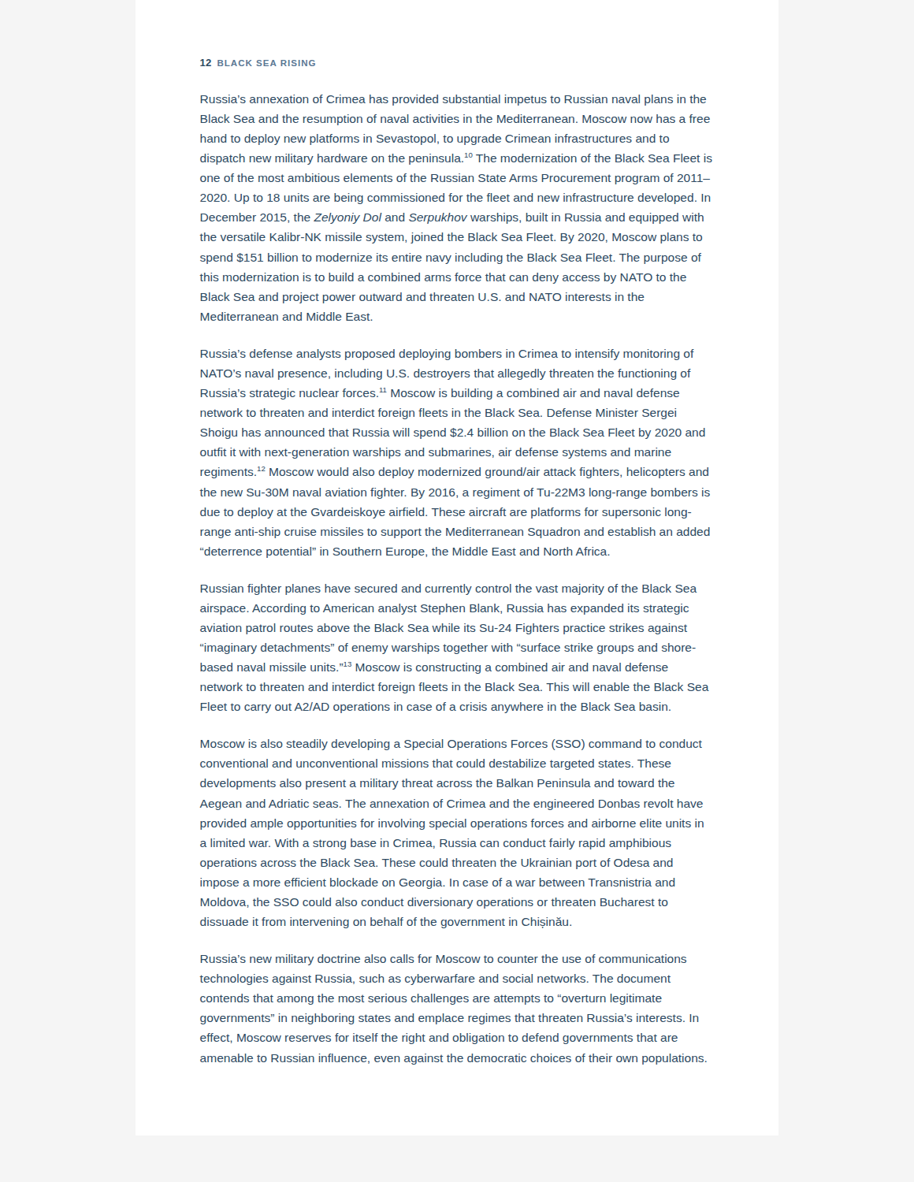12 Black Sea Rising
Russia’s annexation of Crimea has provided substantial impetus to Russian naval plans in the Black Sea and the resumption of naval activities in the Mediterranean. Moscow now has a free hand to deploy new platforms in Sevastopol, to upgrade Crimean infrastructures and to dispatch new military hardware on the peninsula.10 The modernization of the Black Sea Fleet is one of the most ambitious elements of the Russian State Arms Procurement program of 2011–2020. Up to 18 units are being commissioned for the fleet and new infrastructure developed. In December 2015, the Zelyoniy Dol and Serpukhov warships, built in Russia and equipped with the versatile Kalibr-NK missile system, joined the Black Sea Fleet. By 2020, Moscow plans to spend $151 billion to modernize its entire navy including the Black Sea Fleet. The purpose of this modernization is to build a combined arms force that can deny access by NATO to the Black Sea and project power outward and threaten U.S. and NATO interests in the Mediterranean and Middle East.
Russia’s defense analysts proposed deploying bombers in Crimea to intensify monitoring of NATO’s naval presence, including U.S. destroyers that allegedly threaten the functioning of Russia’s strategic nuclear forces.11 Moscow is building a combined air and naval defense network to threaten and interdict foreign fleets in the Black Sea. Defense Minister Sergei Shoigu has announced that Russia will spend $2.4 billion on the Black Sea Fleet by 2020 and outfit it with next-generation warships and submarines, air defense systems and marine regiments.12 Moscow would also deploy modernized ground/air attack fighters, helicopters and the new Su-30M naval aviation fighter. By 2016, a regiment of Tu-22M3 long-range bombers is due to deploy at the Gvardeiskoye airfield. These aircraft are platforms for supersonic long-range anti-ship cruise missiles to support the Mediterranean Squadron and establish an added “deterrence potential” in Southern Europe, the Middle East and North Africa.
Russian fighter planes have secured and currently control the vast majority of the Black Sea airspace. According to American analyst Stephen Blank, Russia has expanded its strategic aviation patrol routes above the Black Sea while its Su-24 Fighters practice strikes against “imaginary detachments” of enemy warships together with “surface strike groups and shore-based naval missile units.”13 Moscow is constructing a combined air and naval defense network to threaten and interdict foreign fleets in the Black Sea. This will enable the Black Sea Fleet to carry out A2/AD operations in case of a crisis anywhere in the Black Sea basin.
Moscow is also steadily developing a Special Operations Forces (SSO) command to conduct conventional and unconventional missions that could destabilize targeted states. These developments also present a military threat across the Balkan Peninsula and toward the Aegean and Adriatic seas. The annexation of Crimea and the engineered Donbas revolt have provided ample opportunities for involving special operations forces and airborne elite units in a limited war. With a strong base in Crimea, Russia can conduct fairly rapid amphibious operations across the Black Sea. These could threaten the Ukrainian port of Odesa and impose a more efficient blockade on Georgia. In case of a war between Transnistria and Moldova, the SSO could also conduct diversionary operations or threaten Bucharest to dissuade it from intervening on behalf of the government in Chișinău.
Russia’s new military doctrine also calls for Moscow to counter the use of communications technologies against Russia, such as cyberwarfare and social networks. The document contends that among the most serious challenges are attempts to “overturn legitimate governments” in neighboring states and emplace regimes that threaten Russia’s interests. In effect, Moscow reserves for itself the right and obligation to defend governments that are amenable to Russian influence, even against the democratic choices of their own populations.